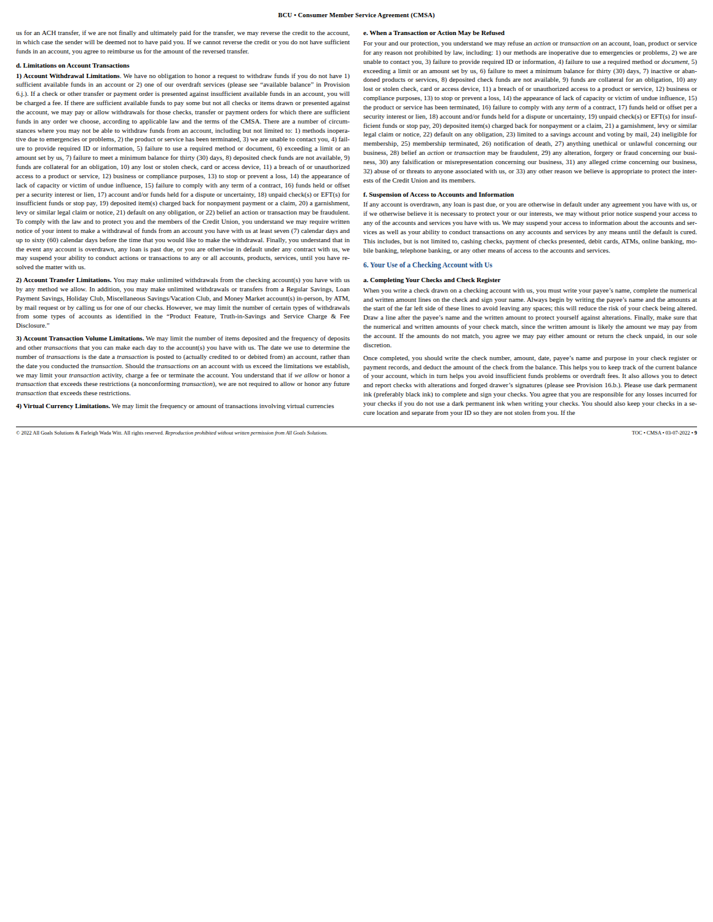BCU • Consumer Member Service Agreement (CMSA)
us for an ACH transfer, if we are not finally and ultimately paid for the transfer, we may reverse the credit to the account, in which case the sender will be deemed not to have paid you. If we cannot reverse the credit or you do not have sufficient funds in an account, you agree to reimburse us for the amount of the reversed transfer.
d. Limitations on Account Transactions
1) Account Withdrawal Limitations. We have no obligation to honor a request to withdraw funds if you do not have 1) sufficient available funds in an account or 2) one of our overdraft services (please see “available balance” in Provision 6.j.). If a check or other transfer or payment order is presented against insufficient available funds in an account, you will be charged a fee. If there are sufficient available funds to pay some but not all checks or items drawn or presented against the account, we may pay or allow withdrawals for those checks, transfer or payment orders for which there are sufficient funds in any order we choose, according to applicable law and the terms of the CMSA. There are a number of circumstances where you may not be able to withdraw funds from an account, including but not limited to: 1) methods inoperative due to emergencies or problems, 2) the product or service has been terminated, 3) we are unable to contact you, 4) failure to provide required ID or information, 5) failure to use a required method or document, 6) exceeding a limit or an amount set by us, 7) failure to meet a minimum balance for thirty (30) days, 8) deposited check funds are not available, 9) funds are collateral for an obligation, 10) any lost or stolen check, card or access device, 11) a breach of or unauthorized access to a product or service, 12) business or compliance purposes, 13) to stop or prevent a loss, 14) the appearance of lack of capacity or victim of undue influence, 15) failure to comply with any term of a contract, 16) funds held or offset per a security interest or lien, 17) account and/or funds held for a dispute or uncertainty, 18) unpaid check(s) or EFT(s) for insufficient funds or stop pay, 19) deposited item(s) charged back for nonpayment payment or a claim, 20) a garnishment, levy or similar legal claim or notice, 21) default on any obligation, or 22) belief an action or transaction may be fraudulent. To comply with the law and to protect you and the members of the Credit Union, you understand we may require written notice of your intent to make a withdrawal of funds from an account you have with us at least seven (7) calendar days and up to sixty (60) calendar days before the time that you would like to make the withdrawal. Finally, you understand that in the event any account is overdrawn, any loan is past due, or you are otherwise in default under any contract with us, we may suspend your ability to conduct actions or transactions to any or all accounts, products, services, until you have resolved the matter with us.
2) Account Transfer Limitations. You may make unlimited withdrawals from the checking account(s) you have with us by any method we allow. In addition, you may make unlimited withdrawals or transfers from a Regular Savings, Loan Payment Savings, Holiday Club, Miscellaneous Savings/Vacation Club, and Money Market account(s) in-person, by ATM, by mail request or by calling us for one of our checks. However, we may limit the number of certain types of withdrawals from some types of accounts as identified in the “Product Feature, Truth-in-Savings and Service Charge & Fee Disclosure.”
3) Account Transaction Volume Limitations. We may limit the number of items deposited and the frequency of deposits and other transactions that you can make each day to the account(s) you have with us. The date we use to determine the number of transactions is the date a transaction is posted to (actually credited to or debited from) an account, rather than the date you conducted the transaction. Should the transactions on an account with us exceed the limitations we establish, we may limit your transaction activity, charge a fee or terminate the account. You understand that if we allow or honor a transaction that exceeds these restrictions (a nonconforming transaction), we are not required to allow or honor any future transaction that exceeds these restrictions.
4) Virtual Currency Limitations. We may limit the frequency or amount of transactions involving virtual currencies
e. When a Transaction or Action May be Refused
For your and our protection, you understand we may refuse an action or transaction on an account, loan, product or service for any reason not prohibited by law, including: 1) our methods are inoperative due to emergencies or problems, 2) we are unable to contact you, 3) failure to provide required ID or information, 4) failure to use a required method or document, 5) exceeding a limit or an amount set by us, 6) failure to meet a minimum balance for thirty (30) days, 7) inactive or abandoned products or services, 8) deposited check funds are not available, 9) funds are collateral for an obligation, 10) any lost or stolen check, card or access device, 11) a breach of or unauthorized access to a product or service, 12) business or compliance purposes, 13) to stop or prevent a loss, 14) the appearance of lack of capacity or victim of undue influence, 15) the product or service has been terminated, 16) failure to comply with any term of a contract, 17) funds held or offset per a security interest or lien, 18) account and/or funds held for a dispute or uncertainty, 19) unpaid check(s) or EFT(s) for insufficient funds or stop pay, 20) deposited item(s) charged back for nonpayment or a claim, 21) a garnishment, levy or similar legal claim or notice, 22) default on any obligation, 23) limited to a savings account and voting by mail, 24) ineligible for membership, 25) membership terminated, 26) notification of death, 27) anything unethical or unlawful concerning our business, 28) belief an action or transaction may be fraudulent, 29) any alteration, forgery or fraud concerning our business, 30) any falsification or misrepresentation concerning our business, 31) any alleged crime concerning our business, 32) abuse of or threats to anyone associated with us, or 33) any other reason we believe is appropriate to protect the interests of the Credit Union and its members.
f. Suspension of Access to Accounts and Information
If any account is overdrawn, any loan is past due, or you are otherwise in default under any agreement you have with us, or if we otherwise believe it is necessary to protect your or our interests, we may without prior notice suspend your access to any of the accounts and services you have with us. We may suspend your access to information about the accounts and services as well as your ability to conduct transactions on any accounts and services by any means until the default is cured. This includes, but is not limited to, cashing checks, payment of checks presented, debit cards, ATMs, online banking, mobile banking, telephone banking, or any other means of access to the accounts and services.
6. Your Use of a Checking Account with Us
a. Completing Your Checks and Check Register
When you write a check drawn on a checking account with us, you must write your payee’s name, complete the numerical and written amount lines on the check and sign your name. Always begin by writing the payee’s name and the amounts at the start of the far left side of these lines to avoid leaving any spaces; this will reduce the risk of your check being altered. Draw a line after the payee’s name and the written amount to protect yourself against alterations. Finally, make sure that the numerical and written amounts of your check match, since the written amount is likely the amount we may pay from the account. If the amounts do not match, you agree we may pay either amount or return the check unpaid, in our sole discretion.
Once completed, you should write the check number, amount, date, payee’s name and purpose in your check register or payment records, and deduct the amount of the check from the balance. This helps you to keep track of the current balance of your account, which in turn helps you avoid insufficient funds problems or overdraft fees. It also allows you to detect and report checks with alterations and forged drawer’s signatures (please see Provision 16.b.). Please use dark permanent ink (preferably black ink) to complete and sign your checks. You agree that you are responsible for any losses incurred for your checks if you do not use a dark permanent ink when writing your checks. You should also keep your checks in a secure location and separate from your ID so they are not stolen from you. If the
© 2022 All Goals Solutions & Farleigh Wada Witt. All rights reserved. Reproduction prohibited without written permission from All Goals Solutions.
TOC • CMSA • 03-07-2022 • 9